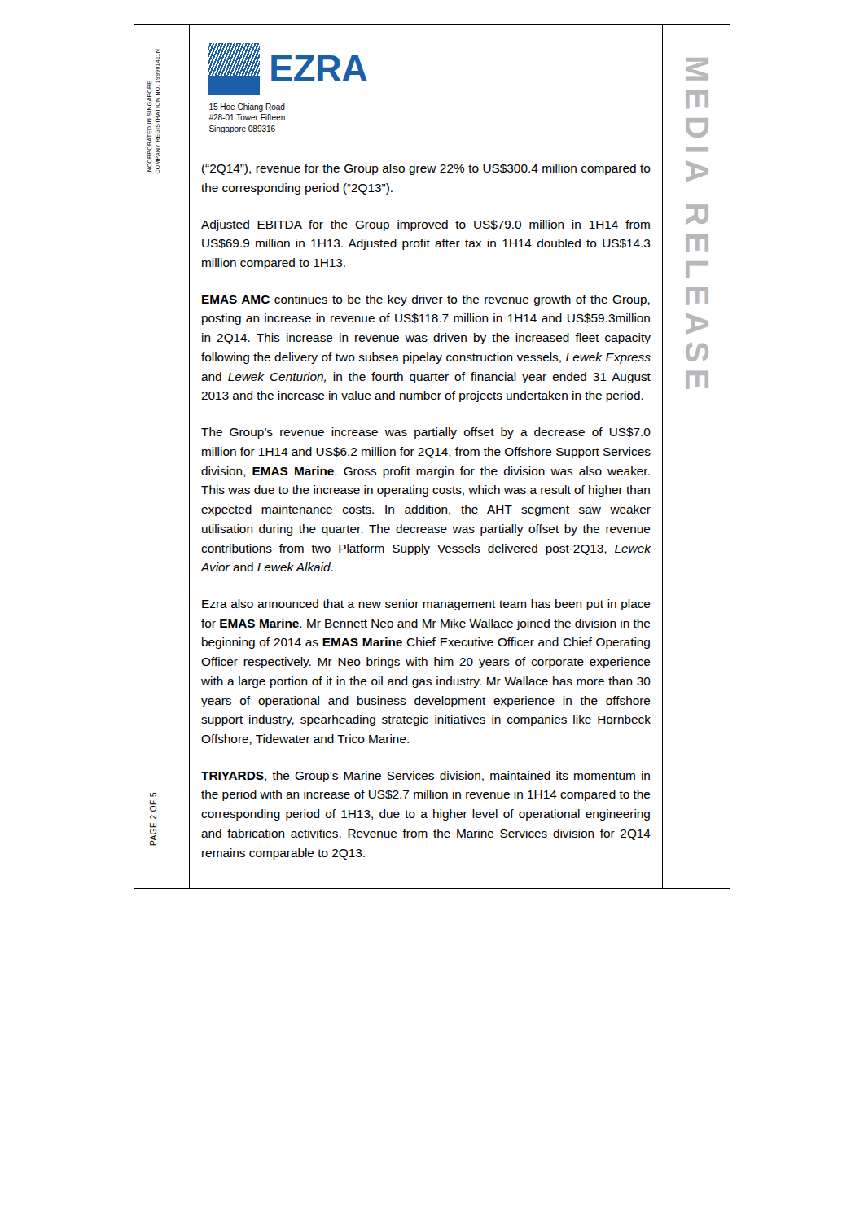INCORPORATED IN SINGAPORE
COMPANY REGISTRATION NO. 199901411N
PAGE 2 OF 5
MEDIA RELEASE
EZRA
15 Hoe Chiang Road
#28-01 Tower Fifteen
Singapore 089316
(“2Q14”), revenue for the Group also grew 22% to US$300.4 million compared to the corresponding period (“2Q13”).
Adjusted EBITDA for the Group improved to US$79.0 million in 1H14 from US$69.9 million in 1H13. Adjusted profit after tax in 1H14 doubled to US$14.3 million compared to 1H13.
EMAS AMC continues to be the key driver to the revenue growth of the Group, posting an increase in revenue of US$118.7 million in 1H14 and US$59.3million in 2Q14. This increase in revenue was driven by the increased fleet capacity following the delivery of two subsea pipelay construction vessels, Lewek Express and Lewek Centurion, in the fourth quarter of financial year ended 31 August 2013 and the increase in value and number of projects undertaken in the period.
The Group’s revenue increase was partially offset by a decrease of US$7.0 million for 1H14 and US$6.2 million for 2Q14, from the Offshore Support Services division, EMAS Marine. Gross profit margin for the division was also weaker. This was due to the increase in operating costs, which was a result of higher than expected maintenance costs. In addition, the AHT segment saw weaker utilisation during the quarter. The decrease was partially offset by the revenue contributions from two Platform Supply Vessels delivered post-2Q13, Lewek Avior and Lewek Alkaid.
Ezra also announced that a new senior management team has been put in place for EMAS Marine. Mr Bennett Neo and Mr Mike Wallace joined the division in the beginning of 2014 as EMAS Marine Chief Executive Officer and Chief Operating Officer respectively. Mr Neo brings with him 20 years of corporate experience with a large portion of it in the oil and gas industry. Mr Wallace has more than 30 years of operational and business development experience in the offshore support industry, spearheading strategic initiatives in companies like Hornbeck Offshore, Tidewater and Trico Marine.
TRIYARDS, the Group’s Marine Services division, maintained its momentum in the period with an increase of US$2.7 million in revenue in 1H14 compared to the corresponding period of 1H13, due to a higher level of operational engineering and fabrication activities. Revenue from the Marine Services division for 2Q14 remains comparable to 2Q13.